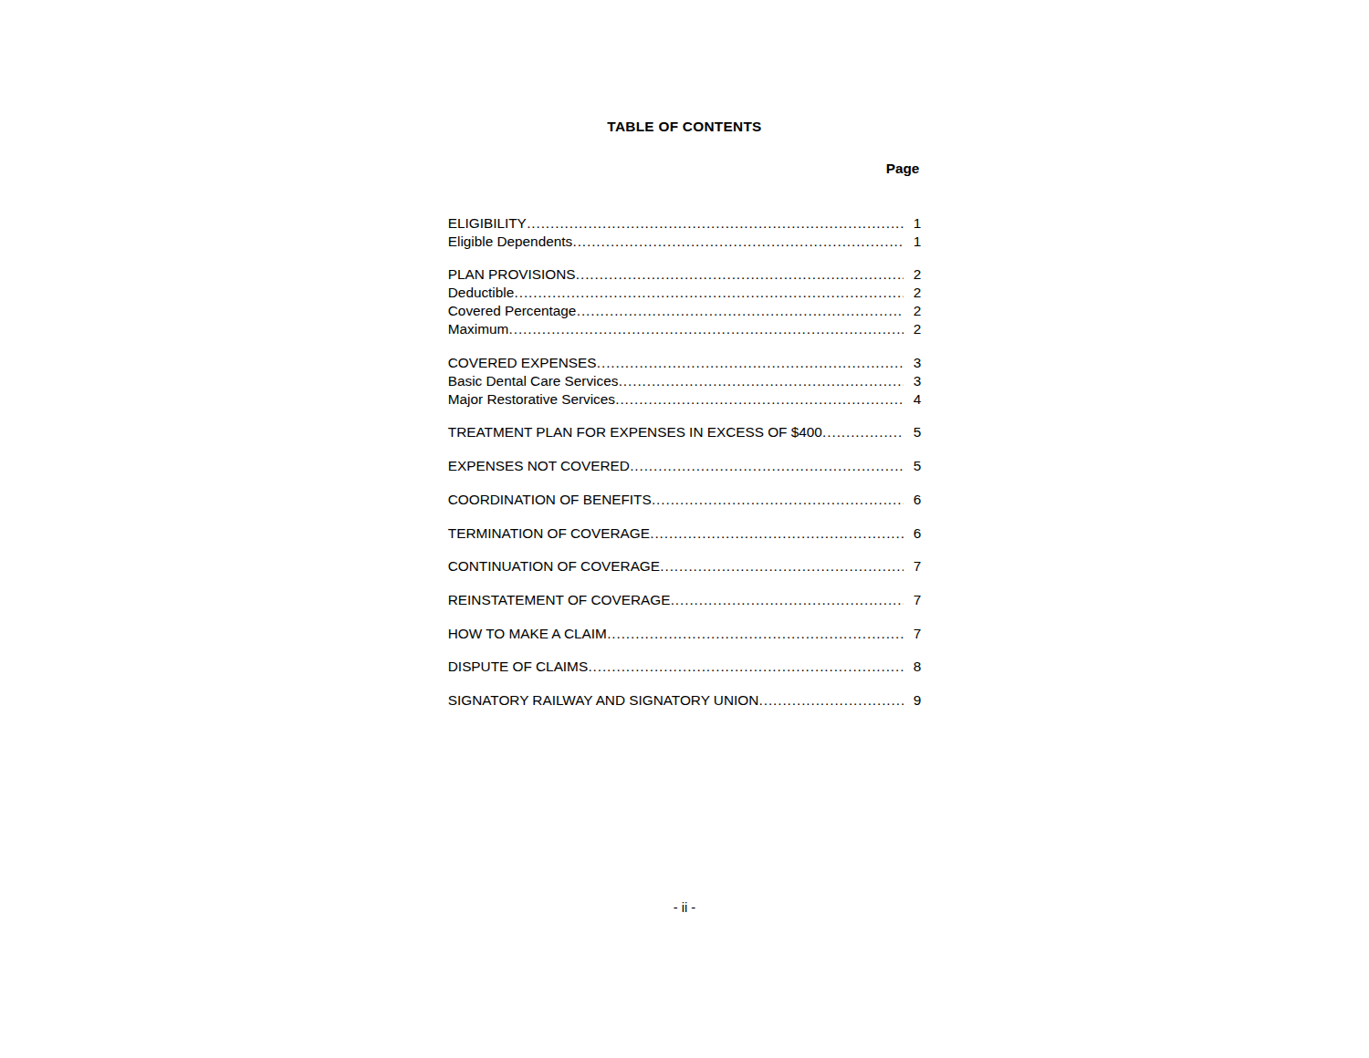TABLE OF CONTENTS
Page
ELIGIBILITY ................................................................................................. 1
Eligible Dependents ............................................................................... 1
PLAN PROVISIONS ......................................................................................... 2
Deductible ......................................................................................... 2
Covered Percentage ............................................................................... 2
Maximum ........................................................................................... 2
COVERED EXPENSES ..................................................................................... 3
Basic Dental Care Services ....................................................................... 3
Major Restorative Services ...................................................................... 4
TREATMENT PLAN FOR EXPENSES IN EXCESS OF $400 ................................ 5
EXPENSES NOT COVERED ............................................................................ 5
COORDINATION OF BENEFITS .................................................................... 6
TERMINATION OF COVERAGE ..................................................................... 6
CONTINUATION OF COVERAGE ................................................................... 7
REINSTATEMENT OF COVERAGE .................................................................. 7
HOW TO MAKE A CLAIM ............................................................................ 7
DISPUTE OF CLAIMS .................................................................................. 8
SIGNATORY RAILWAY AND SIGNATORY UNION .......................................... 9
- ii -